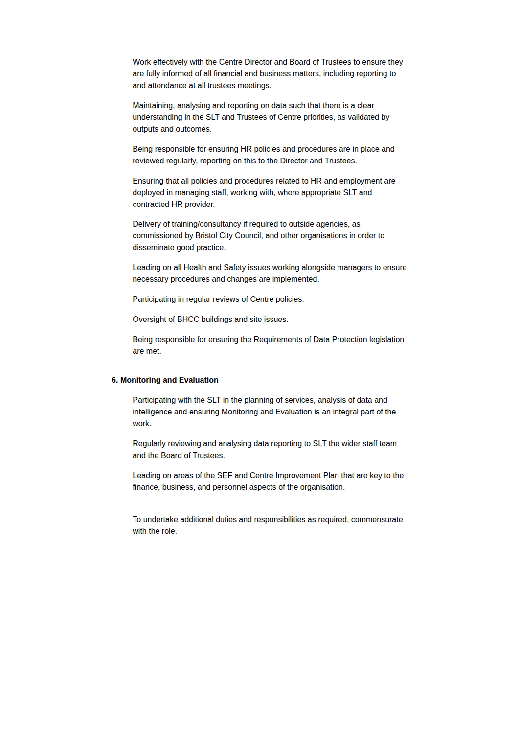Work effectively with the Centre Director and Board of Trustees to ensure they are fully informed of all financial and business matters, including reporting to and attendance at all trustees meetings.
Maintaining, analysing and reporting on data such that there is a clear understanding in the SLT and Trustees of Centre priorities, as validated by outputs and outcomes.
Being responsible for ensuring HR policies and procedures are in place and reviewed regularly, reporting on this to the Director and Trustees.
Ensuring that all policies and procedures related to HR and employment are deployed in managing staff, working with, where appropriate SLT and contracted HR provider.
Delivery of training/consultancy if required to outside agencies, as commissioned by Bristol City Council, and other organisations in order to disseminate good practice.
Leading on all Health and Safety issues working alongside managers to ensure necessary procedures and changes are implemented.
Participating in regular reviews of Centre policies.
Oversight of BHCC buildings and site issues.
Being responsible for ensuring the Requirements of Data Protection legislation are met.
6. Monitoring and Evaluation
Participating with the SLT in the planning of services, analysis of data and intelligence and ensuring Monitoring and Evaluation is an integral part of the work.
Regularly reviewing and analysing data reporting to SLT the wider staff team and the Board of Trustees.
Leading on areas of the SEF and Centre Improvement Plan that are key to the finance, business, and personnel aspects of the organisation.
To undertake additional duties and responsibilities as required, commensurate with the role.